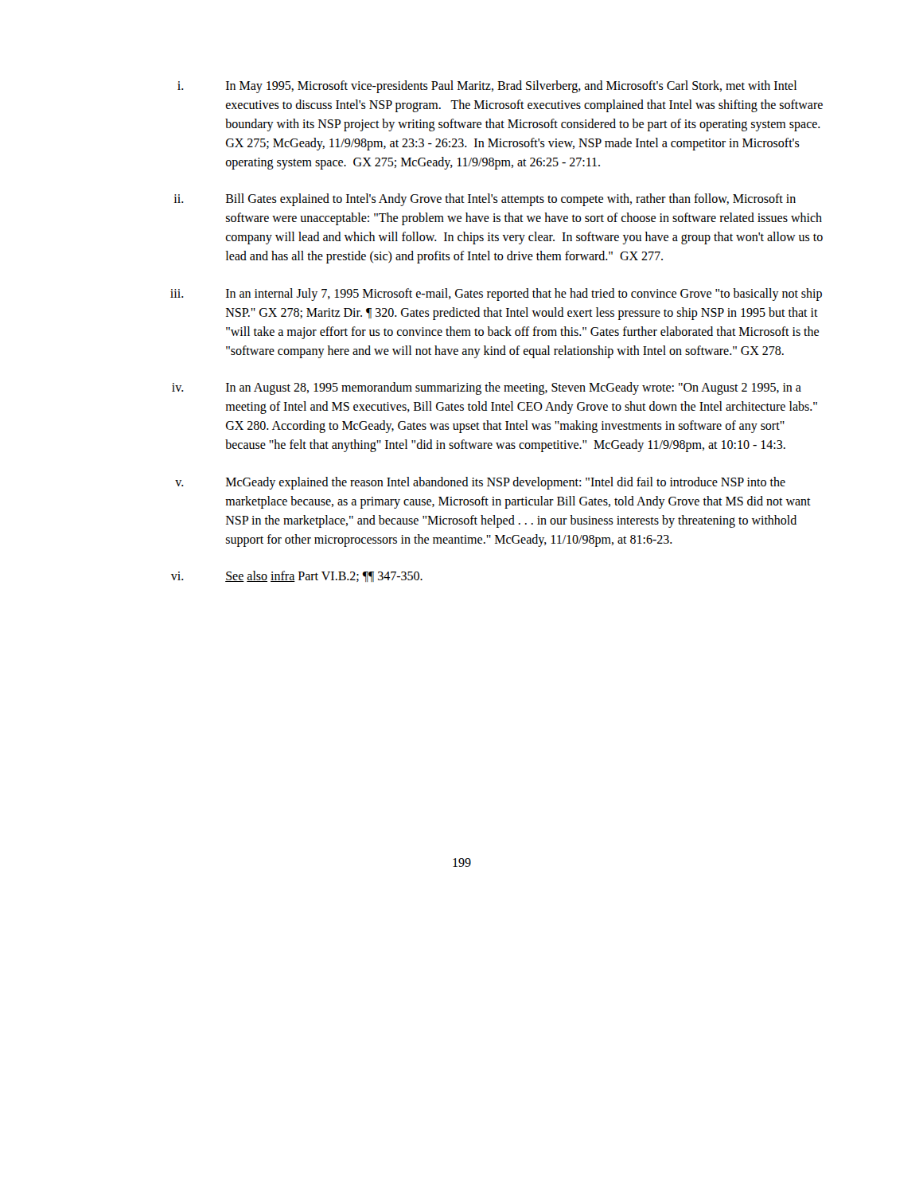In May 1995, Microsoft vice-presidents Paul Maritz, Brad Silverberg, and Microsoft's Carl Stork, met with Intel executives to discuss Intel's NSP program. The Microsoft executives complained that Intel was shifting the software boundary with its NSP project by writing software that Microsoft considered to be part of its operating system space. GX 275; McGeady, 11/9/98pm, at 23:3 - 26:23. In Microsoft's view, NSP made Intel a competitor in Microsoft's operating system space. GX 275; McGeady, 11/9/98pm, at 26:25 - 27:11.
Bill Gates explained to Intel's Andy Grove that Intel's attempts to compete with, rather than follow, Microsoft in software were unacceptable: "The problem we have is that we have to sort of choose in software related issues which company will lead and which will follow. In chips its very clear. In software you have a group that won't allow us to lead and has all the prestide (sic) and profits of Intel to drive them forward." GX 277.
In an internal July 7, 1995 Microsoft e-mail, Gates reported that he had tried to convince Grove "to basically not ship NSP." GX 278; Maritz Dir. ¶ 320. Gates predicted that Intel would exert less pressure to ship NSP in 1995 but that it "will take a major effort for us to convince them to back off from this." Gates further elaborated that Microsoft is the "software company here and we will not have any kind of equal relationship with Intel on software." GX 278.
In an August 28, 1995 memorandum summarizing the meeting, Steven McGeady wrote: "On August 2 1995, in a meeting of Intel and MS executives, Bill Gates told Intel CEO Andy Grove to shut down the Intel architecture labs." GX 280. According to McGeady, Gates was upset that Intel was "making investments in software of any sort" because "he felt that anything" Intel "did in software was competitive." McGeady 11/9/98pm, at 10:10 - 14:3.
McGeady explained the reason Intel abandoned its NSP development: "Intel did fail to introduce NSP into the marketplace because, as a primary cause, Microsoft in particular Bill Gates, told Andy Grove that MS did not want NSP in the marketplace," and because "Microsoft helped . . . in our business interests by threatening to withhold support for other microprocessors in the meantime." McGeady, 11/10/98pm, at 81:6-23.
See also infra Part VI.B.2; ¶¶ 347-350.
199